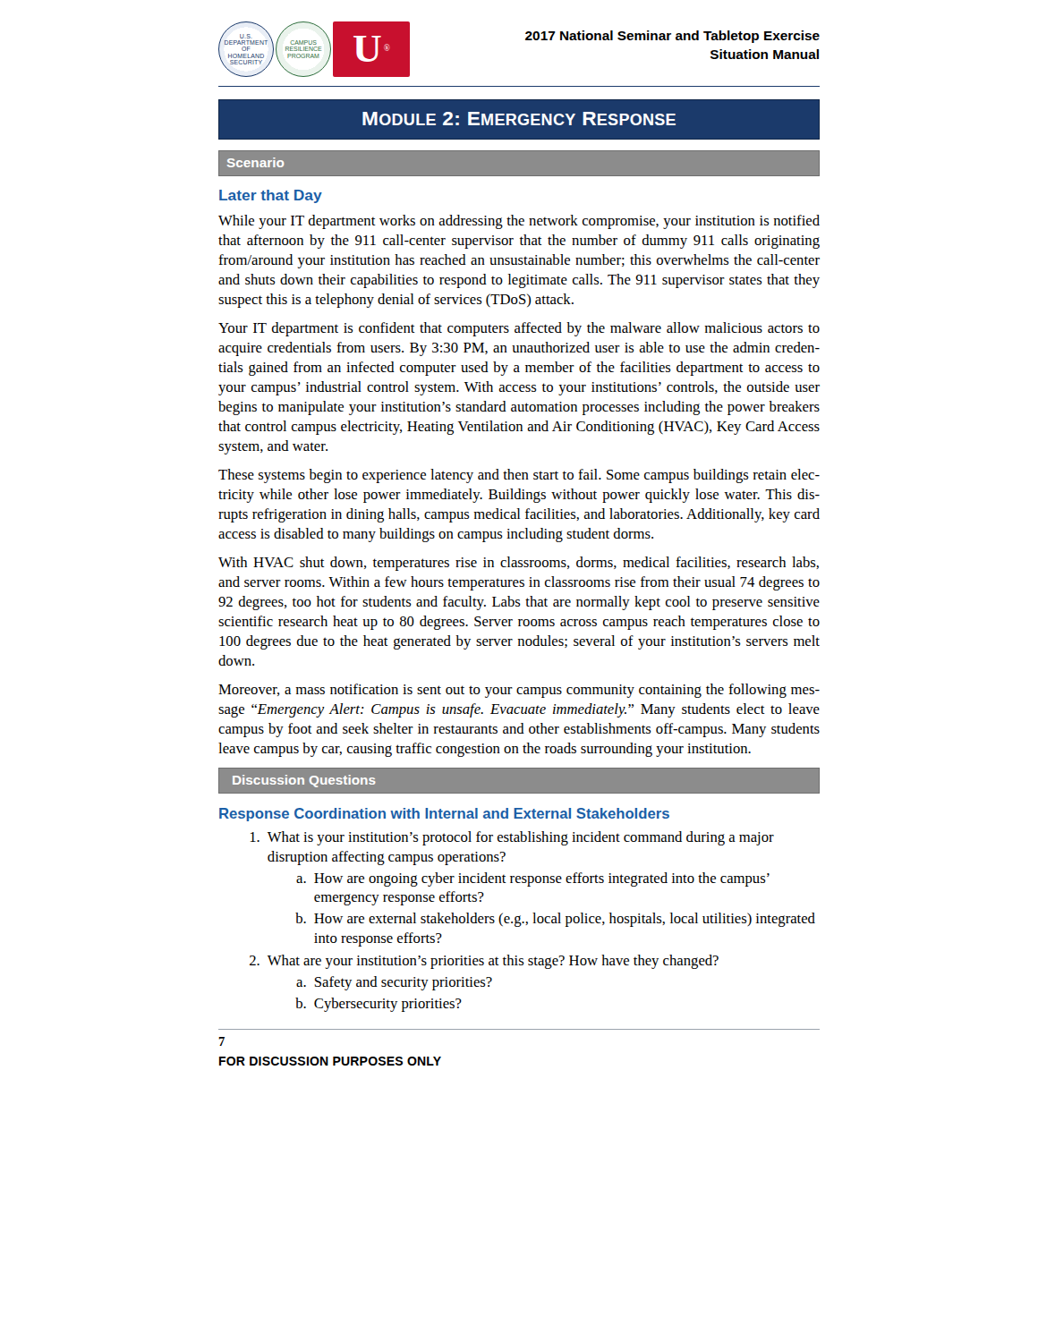U.S. DEPARTMENT
OF
HOMELAND
SECURITY
CAMPUS
RESILIENCE
PROGRAM
U®
2017 National Seminar and Tabletop Exercise
Situation Manual
MODULE 2: EMERGENCY RESPONSE
Scenario
Later that Day
While your IT department works on addressing the network compromise, your institution is notified that afternoon by the 911 call-center supervisor that the number of dummy 911 calls originating from/around your institution has reached an unsustainable number; this overwhelms the call-center and shuts down their capabilities to respond to legitimate calls. The 911 supervisor states that they suspect this is a telephony denial of services (TDoS) attack.
Your IT department is confident that computers affected by the malware allow malicious actors to acquire credentials from users. By 3:30 PM, an unauthorized user is able to use the admin credentials gained from an infected computer used by a member of the facilities department to access to your campus’ industrial control system. With access to your institutions’ controls, the outside user begins to manipulate your institution’s standard automation processes including the power breakers that control campus electricity, Heating Ventilation and Air Conditioning (HVAC), Key Card Access system, and water.
These systems begin to experience latency and then start to fail. Some campus buildings retain electricity while other lose power immediately. Buildings without power quickly lose water. This disrupts refrigeration in dining halls, campus medical facilities, and laboratories. Additionally, key card access is disabled to many buildings on campus including student dorms.
With HVAC shut down, temperatures rise in classrooms, dorms, medical facilities, research labs, and server rooms. Within a few hours temperatures in classrooms rise from their usual 74 degrees to 92 degrees, too hot for students and faculty. Labs that are normally kept cool to preserve sensitive scientific research heat up to 80 degrees. Server rooms across campus reach temperatures close to 100 degrees due to the heat generated by server nodules; several of your institution’s servers melt down.
Moreover, a mass notification is sent out to your campus community containing the following message “Emergency Alert: Campus is unsafe. Evacuate immediately.” Many students elect to leave campus by foot and seek shelter in restaurants and other establishments off-campus. Many students leave campus by car, causing traffic congestion on the roads surrounding your institution.
Discussion Questions
Response Coordination with Internal and External Stakeholders
What is your institution’s protocol for establishing incident command during a major disruption affecting campus operations?
How are ongoing cyber incident response efforts integrated into the campus’ emergency response efforts?
How are external stakeholders (e.g., local police, hospitals, local utilities) integrated into response efforts?
What are your institution’s priorities at this stage? How have they changed?
Safety and security priorities?
Cybersecurity priorities?
7
FOR DISCUSSION PURPOSES ONLY